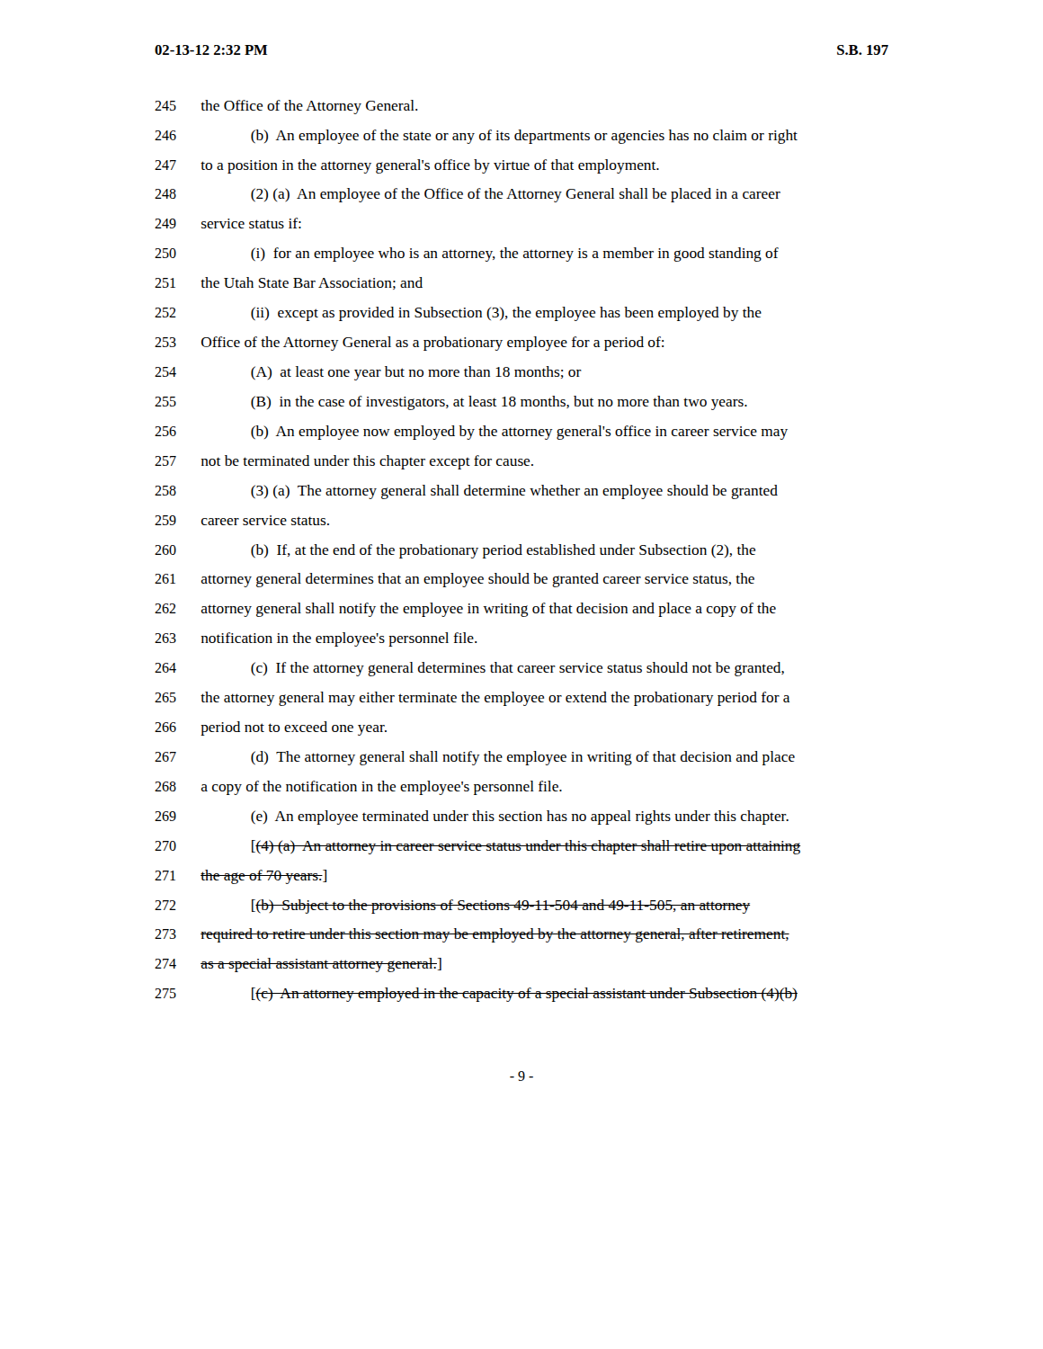02-13-12 2:32 PM S.B. 197
245 the Office of the Attorney General.
246(b) An employee of the state or any of its departments or agencies has no claim or right
247 to a position in the attorney general's office by virtue of that employment.
248(2) (a) An employee of the Office of the Attorney General shall be placed in a career
249 service status if:
250(i) for an employee who is an attorney, the attorney is a member in good standing of
251 the Utah State Bar Association; and
252(ii) except as provided in Subsection (3), the employee has been employed by the
253 Office of the Attorney General as a probationary employee for a period of:
254(A) at least one year but no more than 18 months; or
255(B) in the case of investigators, at least 18 months, but no more than two years.
256(b) An employee now employed by the attorney general's office in career service may
257 not be terminated under this chapter except for cause.
258(3) (a) The attorney general shall determine whether an employee should be granted
259 career service status.
260(b) If, at the end of the probationary period established under Subsection (2), the
261 attorney general determines that an employee should be granted career service status, the
262 attorney general shall notify the employee in writing of that decision and place a copy of the
263 notification in the employee's personnel file.
264(c) If the attorney general determines that career service status should not be granted,
265 the attorney general may either terminate the employee or extend the probationary period for a
266 period not to exceed one year.
267(d) The attorney general shall notify the employee in writing of that decision and place
268 a copy of the notification in the employee's personnel file.
269(e) An employee terminated under this section has no appeal rights under this chapter.
270[(4) (a) An attorney in career service status under this chapter shall retire upon attaining
271 the age of 70 years.]
272[(b) Subject to the provisions of Sections 49-11-504 and 49-11-505, an attorney
273 required to retire under this section may be employed by the attorney general, after retirement,
274 as a special assistant attorney general.]
275[(c) An attorney employed in the capacity of a special assistant under Subsection (4)(b)
- 9 -